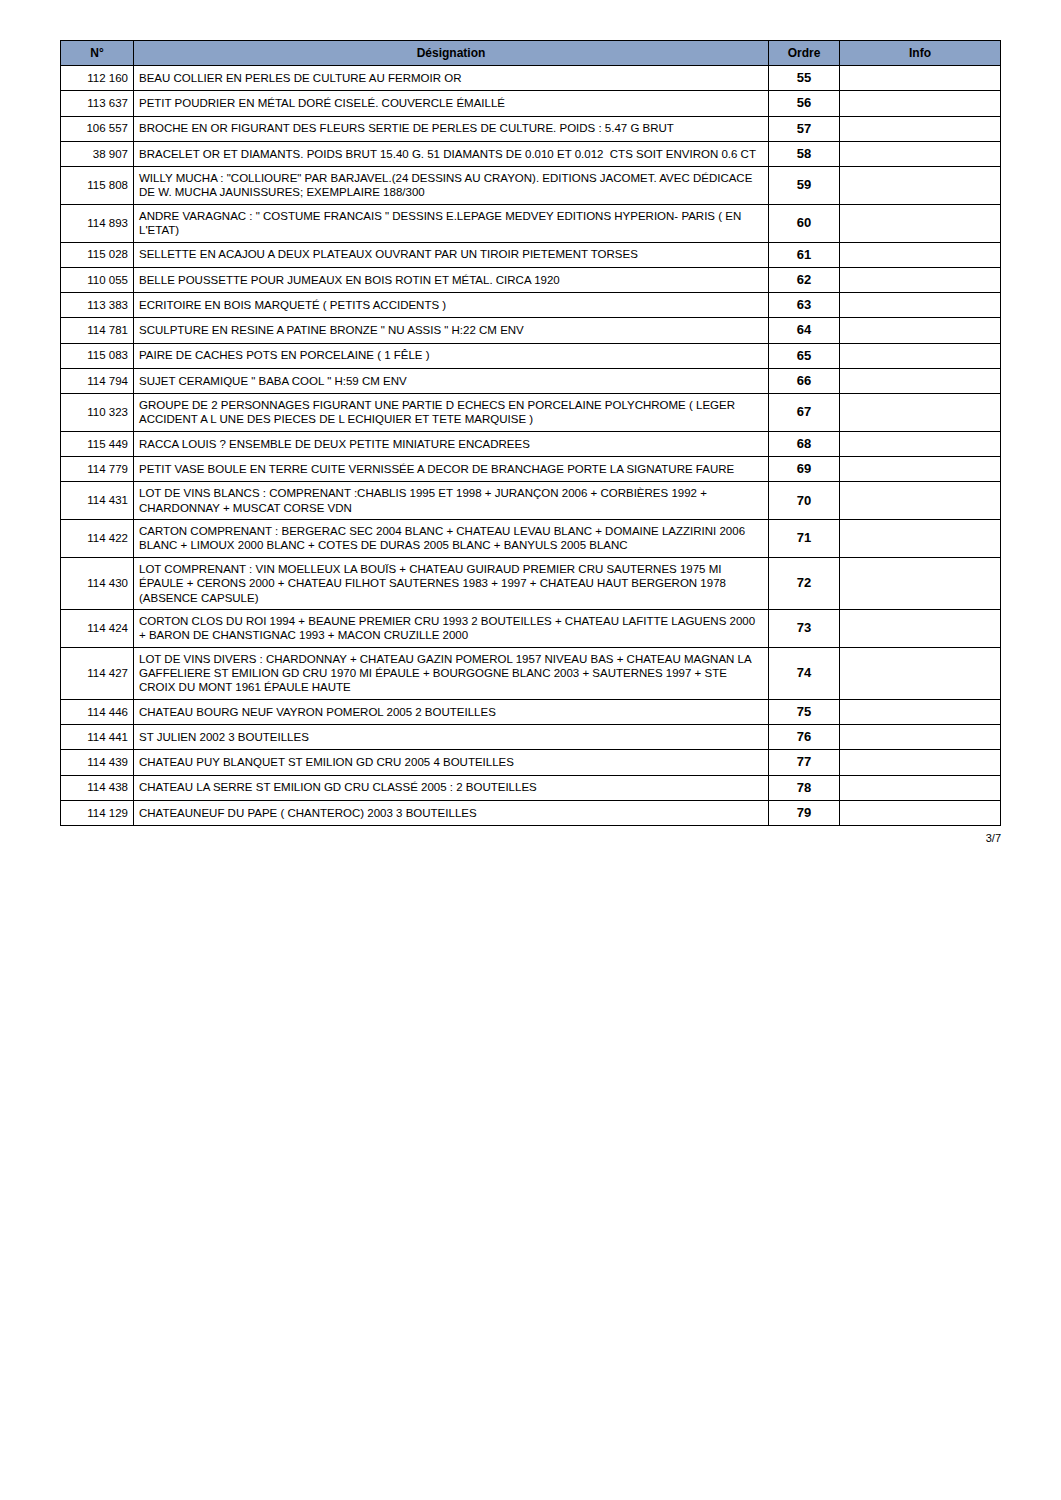| N° | Désignation | Ordre | Info |
| --- | --- | --- | --- |
| 112 160 | BEAU COLLIER EN PERLES DE CULTURE AU FERMOIR OR | 55 | |
| 113 637 | PETIT POUDRIER EN MÉTAL DORÉ CISELÉ. COUVERCLE ÉMAILLÉ | 56 | |
| 106 557 | BROCHE EN OR FIGURANT DES FLEURS SERTIE DE PERLES DE CULTURE. POIDS : 5.47 G BRUT | 57 | |
| 38 907 | BRACELET OR ET DIAMANTS. POIDS BRUT 15.40 G. 51 DIAMANTS DE 0.010 ET 0.012 CTS SOIT ENVIRON 0.6 CT | 58 | |
| 115 808 | WILLY MUCHA : "COLLIOURE" PAR BARJAVEL.(24 DESSINS AU CRAYON). EDITIONS JACOMET. AVEC DÉDICACE DE W. MUCHA JAUNISSURES; EXEMPLAIRE 188/300 | 59 | |
| 114 893 | ANDRE VARAGNAC : " COSTUME FRANCAIS " DESSINS E.LEPAGE MEDVEY EDITIONS HYPERION- PARIS ( EN L'ETAT) | 60 | |
| 115 028 | SELLETTE EN ACAJOU A DEUX PLATEAUX OUVRANT PAR UN TIROIR PIETEMENT TORSES | 61 | |
| 110 055 | BELLE POUSSETTE POUR JUMEAUX EN BOIS ROTIN ET MÉTAL. CIRCA 1920 | 62 | |
| 113 383 | ECRITOIRE EN BOIS MARQUETÉ ( PETITS ACCIDENTS ) | 63 | |
| 114 781 | SCULPTURE EN RESINE A PATINE BRONZE " NU ASSIS " H:22 CM ENV | 64 | |
| 115 083 | PAIRE DE CACHES POTS EN PORCELAINE ( 1 FÊLE ) | 65 | |
| 114 794 | SUJET CERAMIQUE " BABA COOL " H:59 CM ENV | 66 | |
| 110 323 | GROUPE DE 2 PERSONNAGES FIGURANT UNE PARTIE D ECHECS EN PORCELAINE POLYCHROME ( LEGER ACCIDENT A L UNE DES PIECES DE L ECHIQUIER ET TETE MARQUISE ) | 67 | |
| 115 449 | RACCA LOUIS ? ENSEMBLE DE DEUX PETITE MINIATURE ENCADREES | 68 | |
| 114 779 | PETIT VASE BOULE EN TERRE CUITE VERNISSÉE A DECOR DE BRANCHAGE PORTE LA SIGNATURE FAURE | 69 | |
| 114 431 | LOT DE VINS BLANCS : COMPRENANT :CHABLIS 1995 ET 1998 + JURANÇON 2006 + CORBIÈRES 1992 + CHARDONNAY + MUSCAT CORSE VDN | 70 | |
| 114 422 | CARTON COMPRENANT : BERGERAC SEC 2004 BLANC + CHATEAU LEVAU BLANC + DOMAINE LAZZIRINI 2006 BLANC + LIMOUX 2000 BLANC + COTES DE DURAS 2005 BLANC + BANYULS 2005 BLANC | 71 | |
| 114 430 | LOT COMPRENANT : VIN MOELLEUX LA BOUÏS + CHATEAU GUIRAUD PREMIER CRU SAUTERNES 1975 MI ÉPAULE + CERONS 2000 + CHATEAU FILHOT SAUTERNES 1983 + 1997 + CHATEAU HAUT BERGERON 1978 (ABSENCE CAPSULE) | 72 | |
| 114 424 | CORTON CLOS DU ROI 1994 + BEAUNE PREMIER CRU 1993 2 BOUTEILLES + CHATEAU LAFITTE LAGUENS 2000 + BARON DE CHANSTIGNAC 1993 + MACON CRUZILLE 2000 | 73 | |
| 114 427 | LOT DE VINS DIVERS : CHARDONNAY + CHATEAU GAZIN POMEROL 1957 NIVEAU BAS + CHATEAU MAGNAN LA GAFFELIERE ST EMILION GD CRU 1970 MI ÉPAULE + BOURGOGNE BLANC 2003 + SAUTERNES 1997 + STE CROIX DU MONT 1961 ÉPAULE HAUTE | 74 | |
| 114 446 | CHATEAU BOURG NEUF VAYRON POMEROL 2005 2 BOUTEILLES | 75 | |
| 114 441 | ST JULIEN 2002 3 BOUTEILLES | 76 | |
| 114 439 | CHATEAU PUY BLANQUET ST EMILION GD CRU 2005 4 BOUTEILLES | 77 | |
| 114 438 | CHATEAU LA SERRE ST EMILION GD CRU CLASSÉ 2005 : 2 BOUTEILLES | 78 | |
| 114 129 | CHATEAUNEUF DU PAPE ( CHANTEROC) 2003 3 BOUTEILLES | 79 | |
3/7